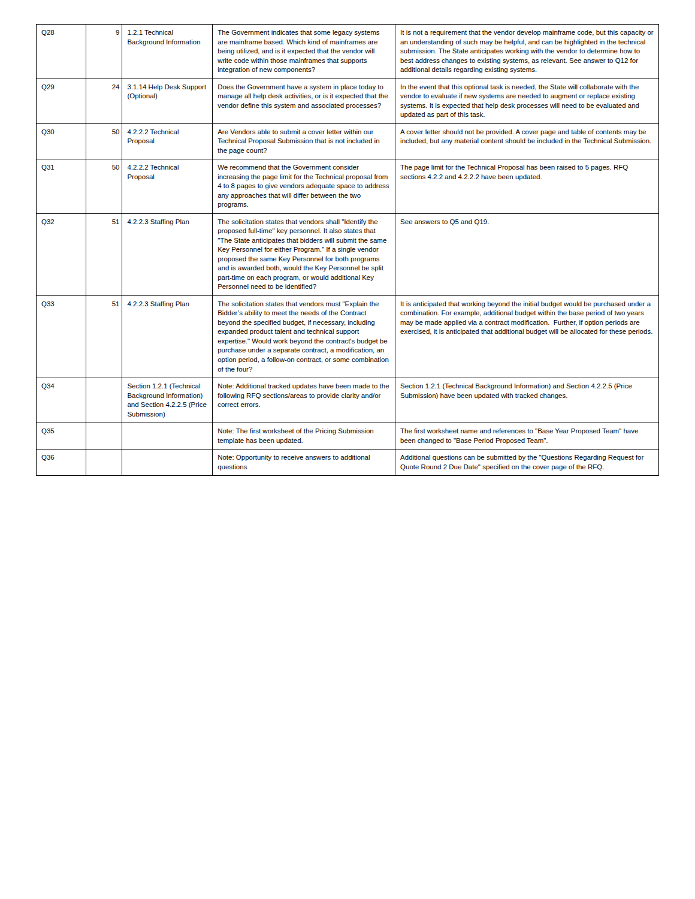| Q28 | 9 | 1.2.1 Technical Background Information | The Government indicates that some legacy systems are mainframe based. Which kind of mainframes are being utilized, and is it expected that the vendor will write code within those mainframes that supports integration of new components? | It is not a requirement that the vendor develop mainframe code, but this capacity or an understanding of such may be helpful, and can be highlighted in the technical submission. The State anticipates working with the vendor to determine how to best address changes to existing systems, as relevant. See answer to Q12 for additional details regarding existing systems. |
| Q29 | 24 | 3.1.14 Help Desk Support (Optional) | Does the Government have a system in place today to manage all help desk activities, or is it expected that the vendor define this system and associated processes? | In the event that this optional task is needed, the State will collaborate with the vendor to evaluate if new systems are needed to augment or replace existing systems. It is expected that help desk processes will need to be evaluated and updated as part of this task. |
| Q30 | 50 | 4.2.2.2 Technical Proposal | Are Vendors able to submit a cover letter within our Technical Proposal Submission that is not included in the page count? | A cover letter should not be provided. A cover page and table of contents may be included, but any material content should be included in the Technical Submission. |
| Q31 | 50 | 4.2.2.2 Technical Proposal | We recommend that the Government consider increasing the page limit for the Technical proposal from 4 to 8 pages to give vendors adequate space to address any approaches that will differ between the two programs. | The page limit for the Technical Proposal has been raised to 5 pages. RFQ sections 4.2.2 and 4.2.2.2 have been updated. |
| Q32 | 51 | 4.2.2.3 Staffing Plan | The solicitation states that vendors shall "Identify the proposed full-time" key personnel. It also states that "The State anticipates that bidders will submit the same Key Personnel for either Program." If a single vendor proposed the same Key Personnel for both programs and is awarded both, would the Key Personnel be split part-time on each program, or would additional Key Personnel need to be identified? | See answers to Q5 and Q19. |
| Q33 | 51 | 4.2.2.3 Staffing Plan | The solicitation states that vendors must "Explain the Bidder’s ability to meet the needs of the Contract beyond the specified budget, if necessary, including expanded product talent and technical support expertise." Would work beyond the contract's budget be purchase under a separate contract, a modification, an option period, a follow-on contract, or some combination of the four? | It is anticipated that working beyond the initial budget would be purchased under a combination. For example, additional budget within the base period of two years may be made applied via a contract modification. Further, if option periods are exercised, it is anticipated that additional budget will be allocated for these periods. |
| Q34 | | Section 1.2.1 (Technical Background Information) and Section 4.2.2.5 (Price Submission) | Note: Additional tracked updates have been made to the following RFQ sections/areas to provide clarity and/or correct errors. | Section 1.2.1 (Technical Background Information) and Section 4.2.2.5 (Price Submission) have been updated with tracked changes. |
| Q35 | | | Note: The first worksheet of the Pricing Submission template has been updated. | The first worksheet name and references to "Base Year Proposed Team" have been changed to "Base Period Proposed Team". |
| Q36 | | | Note: Opportunity to receive answers to additional questions | Additional questions can be submitted by the "Questions Regarding Request for Quote Round 2 Due Date" specified on the cover page of the RFQ. |